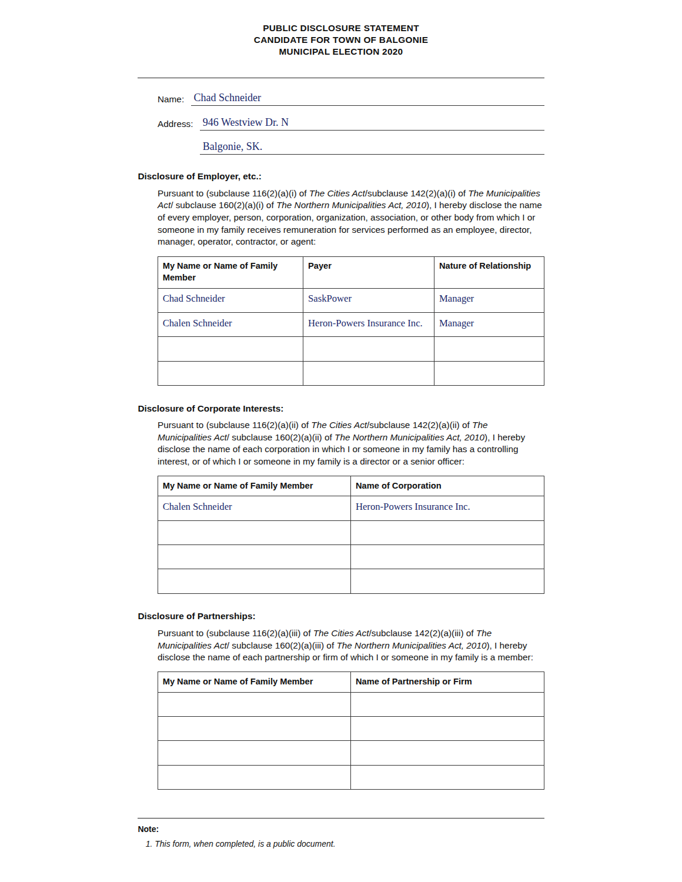Public Disclosure Statement
Candidate for Town of Balgonie
Municipal Election 2020
Name: Chad Schneider
Address: 946 Westview Dr. N
Address: Balgonie, SK.
Disclosure of Employer, etc.:
Pursuant to (subclause 116(2)(a)(i) of The Cities Act/subclause 142(2)(a)(i) of The Municipalities Act/ subclause 160(2)(a)(i) of The Northern Municipalities Act, 2010), I hereby disclose the name of every employer, person, corporation, organization, association, or other body from which I or someone in my family receives remuneration for services performed as an employee, director, manager, operator, contractor, or agent:
| My Name or Name of Family Member | Payer | Nature of Relationship |
| --- | --- | --- |
| Chad Schneider | SaskPower | Manager |
| Chalen Schneider | Heron-Powers Insurance Inc. | Manager |
Disclosure of Corporate Interests:
Pursuant to (subclause 116(2)(a)(ii) of The Cities Act/subclause 142(2)(a)(ii) of The Municipalities Act/ subclause 160(2)(a)(ii) of The Northern Municipalities Act, 2010), I hereby disclose the name of each corporation in which I or someone in my family has a controlling interest, or of which I or someone in my family is a director or a senior officer:
| My Name or Name of Family Member | Name of Corporation |
| --- | --- |
| Chalen Schneider | Heron-Powers Insurance Inc. |
Disclosure of Partnerships:
Pursuant to (subclause 116(2)(a)(iii) of The Cities Act/subclause 142(2)(a)(iii) of The Municipalities Act/ subclause 160(2)(a)(iii) of The Northern Municipalities Act, 2010), I hereby disclose the name of each partnership or firm of which I or someone in my family is a member:
| My Name or Name of Family Member | Name of Partnership or Firm |
| --- | --- |
Note:
This form, when completed, is a public document.